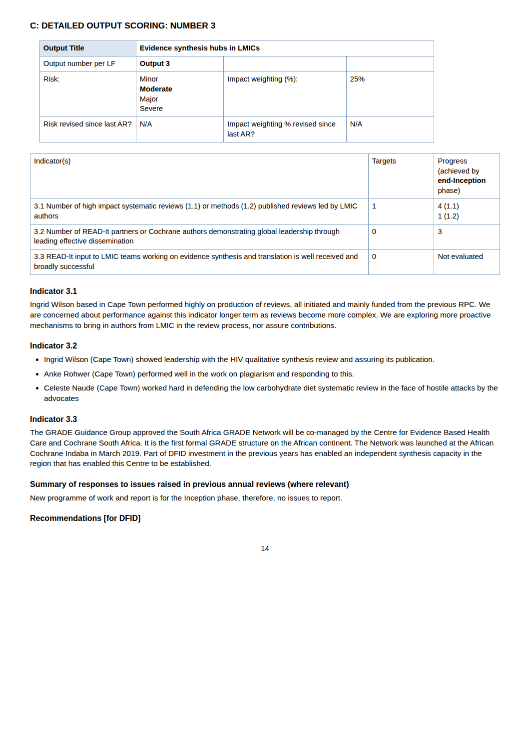C: DETAILED OUTPUT SCORING: NUMBER 3
| Output Title | Evidence synthesis hubs in LMICs |
| Output number per LF | Output 3 | | |
| Risk: | Minor Moderate Major Severe | Impact weighting (%): | 25% |
| Risk revised since last AR? | N/A | Impact weighting % revised since last AR? | N/A |
| Indicator(s) | Targets | Progress (achieved by end-Inception phase) |
| 3.1 Number of high impact systematic reviews (1.1) or methods (1.2) published reviews led by LMIC authors | 1 | 4 (1.1) 1 (1.2) |
| 3.2 Number of READ-It partners or Cochrane authors demonstrating global leadership through leading effective dissemination | 0 | 3 |
| 3.3 READ-It input to LMIC teams working on evidence synthesis and translation is well received and broadly successful | 0 | Not evaluated |
Indicator 3.1
Ingrid Wilson based in Cape Town performed highly on production of reviews, all initiated and mainly funded from the previous RPC. We are concerned about performance against this indicator longer term as reviews become more complex. We are exploring more proactive mechanisms to bring in authors from LMIC in the review process, nor assure contributions.
Indicator 3.2
Ingrid Wilson (Cape Town) showed leadership with the HIV qualitative synthesis review and assuring its publication.
Anke Rohwer (Cape Town) performed well in the work on plagiarism and responding to this.
Celeste Naude (Cape Town) worked hard in defending the low carbohydrate diet systematic review in the face of hostile attacks by the advocates
Indicator 3.3
The GRADE Guidance Group approved the South Africa GRADE Network will be co-managed by the Centre for Evidence Based Health Care and Cochrane South Africa. It is the first formal GRADE structure on the African continent. The Network was launched at the African Cochrane Indaba in March 2019. Part of DFID investment in the previous years has enabled an independent synthesis capacity in the region that has enabled this Centre to be established.
Summary of responses to issues raised in previous annual reviews (where relevant)
New programme of work and report is for the Inception phase, therefore, no issues to report.
Recommendations [for DFID]
14